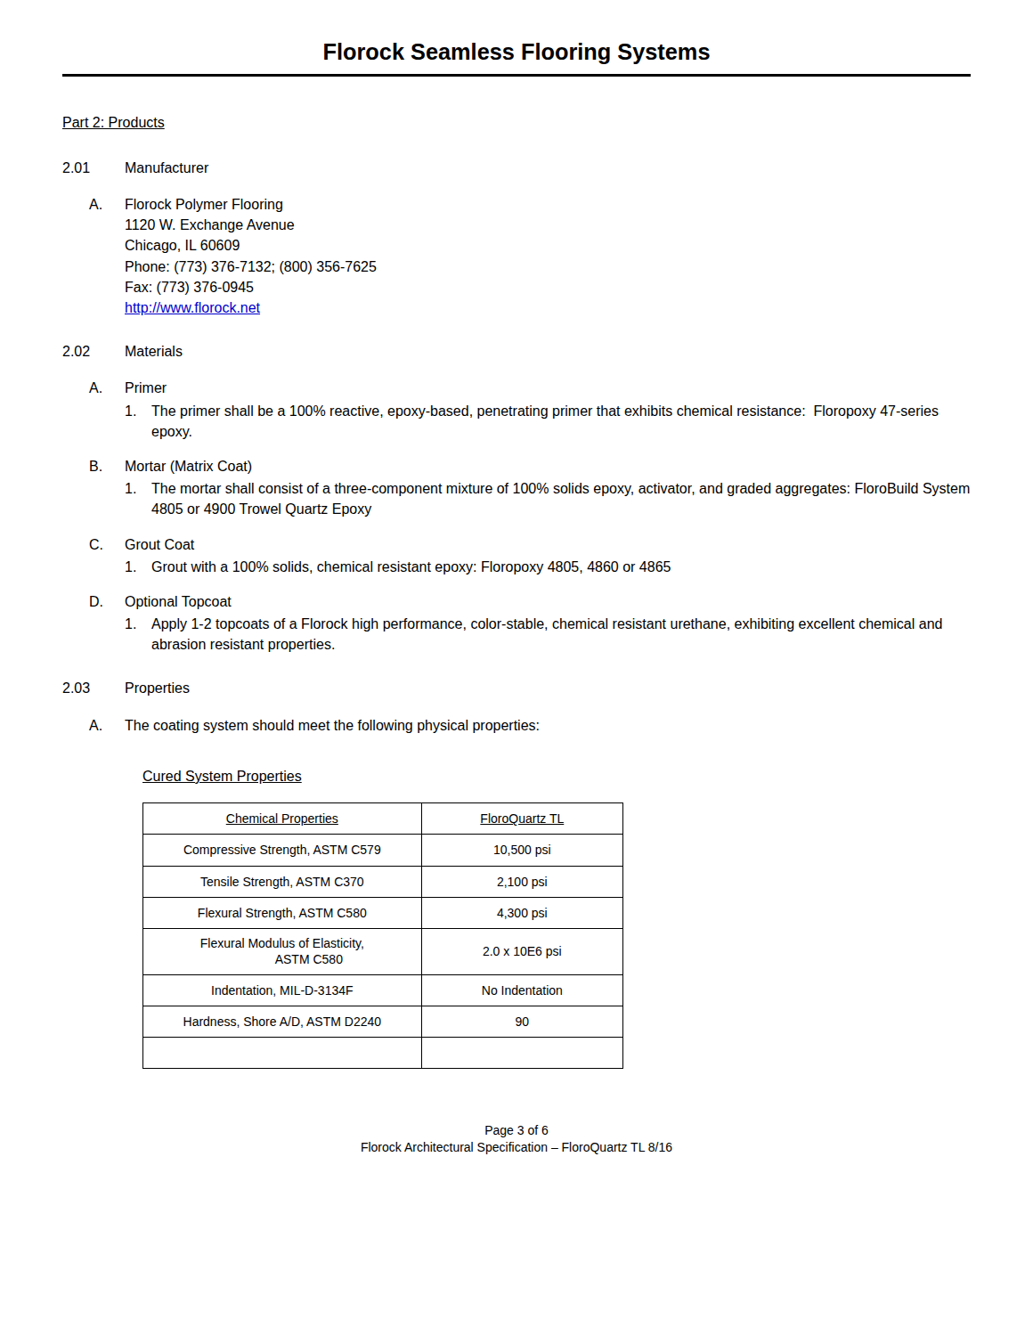Florock Seamless Flooring Systems
Part 2: Products
2.01
Manufacturer
A.
Florock Polymer Flooring
1120 W. Exchange Avenue
Chicago, IL 60609
Phone: (773) 376-7132; (800) 356-7625
Fax: (773) 376-0945
http://www.florock.net
2.02
Materials
A.
Primer
1.
The primer shall be a 100% reactive, epoxy-based, penetrating primer that exhibits chemical resistance: Floropoxy 47-series epoxy.
B.
Mortar (Matrix Coat)
1.
The mortar shall consist of a three-component mixture of 100% solids epoxy, activator, and graded aggregates: FloroBuild System 4805 or 4900 Trowel Quartz Epoxy
C.
Grout Coat
1.
Grout with a 100% solids, chemical resistant epoxy: Floropoxy 4805, 4860 or 4865
D.
Optional Topcoat
1.
Apply 1-2 topcoats of a Florock high performance, color-stable, chemical resistant urethane, exhibiting excellent chemical and abrasion resistant properties.
2.03
Properties
A.
The coating system should meet the following physical properties:
Cured System Properties
| Chemical Properties | FloroQuartz TL |
| Compressive Strength, ASTM C579 | 10,500 psi |
| Tensile Strength, ASTM C370 | 2,100 psi |
| Flexural Strength, ASTM C580 | 4,300 psi |
| Flexural Modulus of Elasticity, ASTM C580 | 2.0 x 10E6 psi |
| Indentation, MIL-D-3134F | No Indentation |
| Hardness, Shore A/D, ASTM D2240 | 90 |
Page 3 of 6
Florock Architectural Specification – FloroQuartz TL 8/16